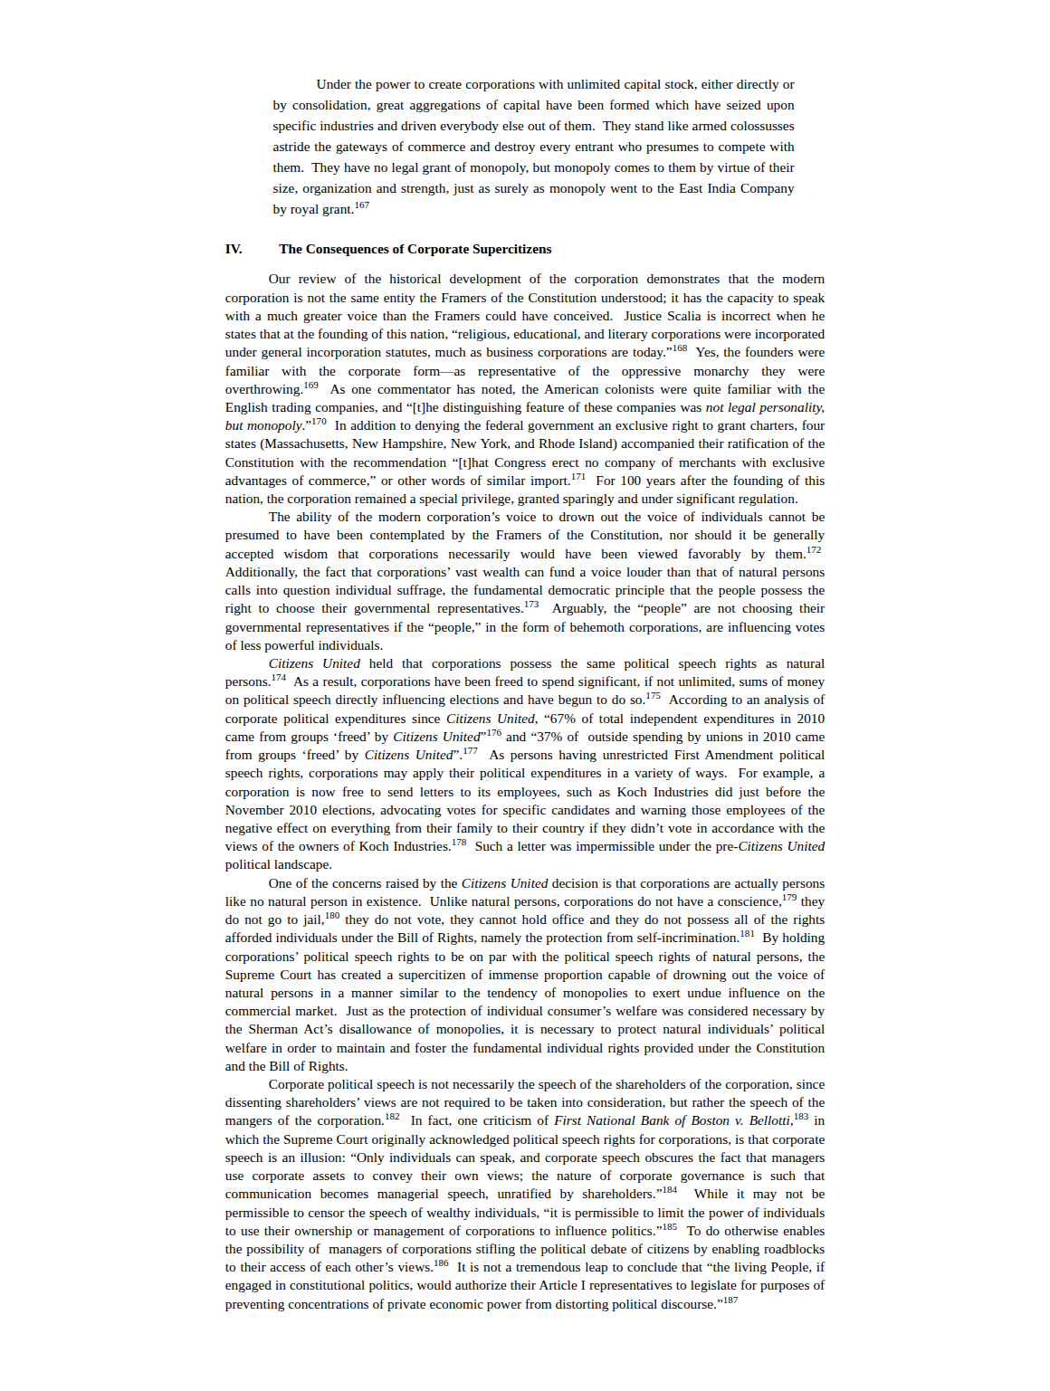Under the power to create corporations with unlimited capital stock, either directly or by consolidation, great aggregations of capital have been formed which have seized upon specific industries and driven everybody else out of them. They stand like armed colossusses astride the gateways of commerce and destroy every entrant who presumes to compete with them. They have no legal grant of monopoly, but monopoly comes to them by virtue of their size, organization and strength, just as surely as monopoly went to the East India Company by royal grant.167
IV. The Consequences of Corporate Supercitizens
Our review of the historical development of the corporation demonstrates that the modern corporation is not the same entity the Framers of the Constitution understood; it has the capacity to speak with a much greater voice than the Framers could have conceived. Justice Scalia is incorrect when he states that at the founding of this nation, “religious, educational, and literary corporations were incorporated under general incorporation statutes, much as business corporations are today.”168 Yes, the founders were familiar with the corporate form—as representative of the oppressive monarchy they were overthrowing.169 As one commentator has noted, the American colonists were quite familiar with the English trading companies, and “[t]he distinguishing feature of these companies was not legal personality, but monopoly.”170 In addition to denying the federal government an exclusive right to grant charters, four states (Massachusetts, New Hampshire, New York, and Rhode Island) accompanied their ratification of the Constitution with the recommendation “[t]hat Congress erect no company of merchants with exclusive advantages of commerce,” or other words of similar import.171 For 100 years after the founding of this nation, the corporation remained a special privilege, granted sparingly and under significant regulation.
The ability of the modern corporation’s voice to drown out the voice of individuals cannot be presumed to have been contemplated by the Framers of the Constitution, nor should it be generally accepted wisdom that corporations necessarily would have been viewed favorably by them.172 Additionally, the fact that corporations’ vast wealth can fund a voice louder than that of natural persons calls into question individual suffrage, the fundamental democratic principle that the people possess the right to choose their governmental representatives.173 Arguably, the “people” are not choosing their governmental representatives if the “people,” in the form of behemoth corporations, are influencing votes of less powerful individuals.
Citizens United held that corporations possess the same political speech rights as natural persons.174 As a result, corporations have been freed to spend significant, if not unlimited, sums of money on political speech directly influencing elections and have begun to do so.175 According to an analysis of corporate political expenditures since Citizens United, “67% of total independent expenditures in 2010 came from groups ‘freed’ by Citizens United”176 and “37% of outside spending by unions in 2010 came from groups ‘freed’ by Citizens United”.177 As persons having unrestricted First Amendment political speech rights, corporations may apply their political expenditures in a variety of ways. For example, a corporation is now free to send letters to its employees, such as Koch Industries did just before the November 2010 elections, advocating votes for specific candidates and warning those employees of the negative effect on everything from their family to their country if they didn’t vote in accordance with the views of the owners of Koch Industries.178 Such a letter was impermissible under the pre-Citizens United political landscape.
One of the concerns raised by the Citizens United decision is that corporations are actually persons like no natural person in existence. Unlike natural persons, corporations do not have a conscience,179 they do not go to jail,180 they do not vote, they cannot hold office and they do not possess all of the rights afforded individuals under the Bill of Rights, namely the protection from self-incrimination.181 By holding corporations’ political speech rights to be on par with the political speech rights of natural persons, the Supreme Court has created a supercitizen of immense proportion capable of drowning out the voice of natural persons in a manner similar to the tendency of monopolies to exert undue influence on the commercial market. Just as the protection of individual consumer’s welfare was considered necessary by the Sherman Act’s disallowance of monopolies, it is necessary to protect natural individuals’ political welfare in order to maintain and foster the fundamental individual rights provided under the Constitution and the Bill of Rights.
Corporate political speech is not necessarily the speech of the shareholders of the corporation, since dissenting shareholders’ views are not required to be taken into consideration, but rather the speech of the mangers of the corporation.182 In fact, one criticism of First National Bank of Boston v. Bellotti,183 in which the Supreme Court originally acknowledged political speech rights for corporations, is that corporate speech is an illusion: “Only individuals can speak, and corporate speech obscures the fact that managers use corporate assets to convey their own views; the nature of corporate governance is such that communication becomes managerial speech, unratified by shareholders.”184 While it may not be permissible to censor the speech of wealthy individuals, “it is permissible to limit the power of individuals to use their ownership or management of corporations to influence politics.”185 To do otherwise enables the possibility of managers of corporations stifling the political debate of citizens by enabling roadblocks to their access of each other’s views.186 It is not a tremendous leap to conclude that “the living People, if engaged in constitutional politics, would authorize their Article I representatives to legislate for purposes of preventing concentrations of private economic power from distorting political discourse.”187